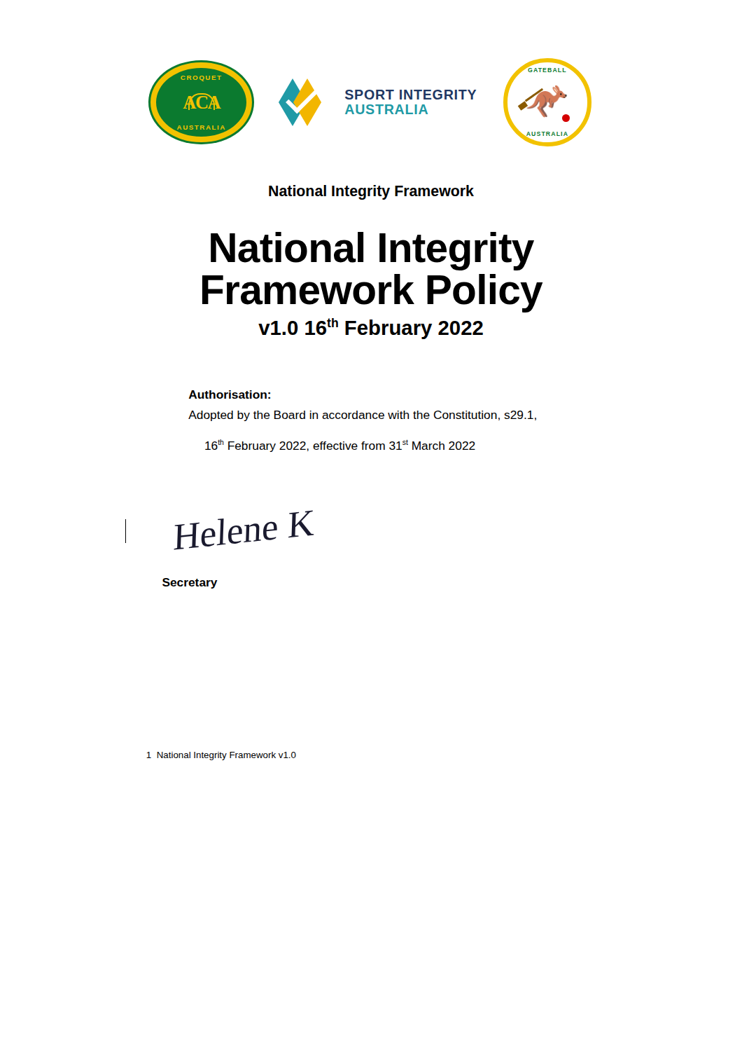CROQUET
ACA
AUSTRALIA
SPORT INTEGRITY
AUSTRALIA
GATEBALL
🦘
AUSTRALIA
National Integrity Framework
National Integrity
Framework Policy
v1.0 16th February 2022
Authorisation:
Adopted by the Board in accordance with the Constitution, s29.1,
16th February 2022, effective from 31st March 2022
Helene K
Secretary
1 National Integrity Framework v1.0